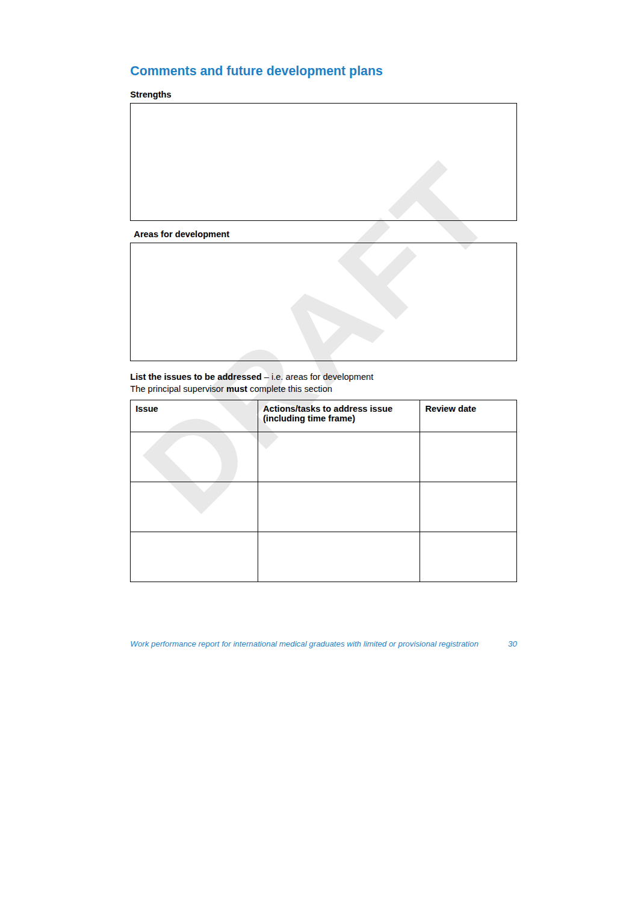DRAFT
Comments and future development plans
Strengths
Areas for development
List the issues to be addressed – i.e. areas for development
The principal supervisor must complete this section
| Issue | Actions/tasks to address issue (including time frame) | Review date |
| --- | --- | --- |
Work performance report for international medical graduates with limited or provisional registration 30